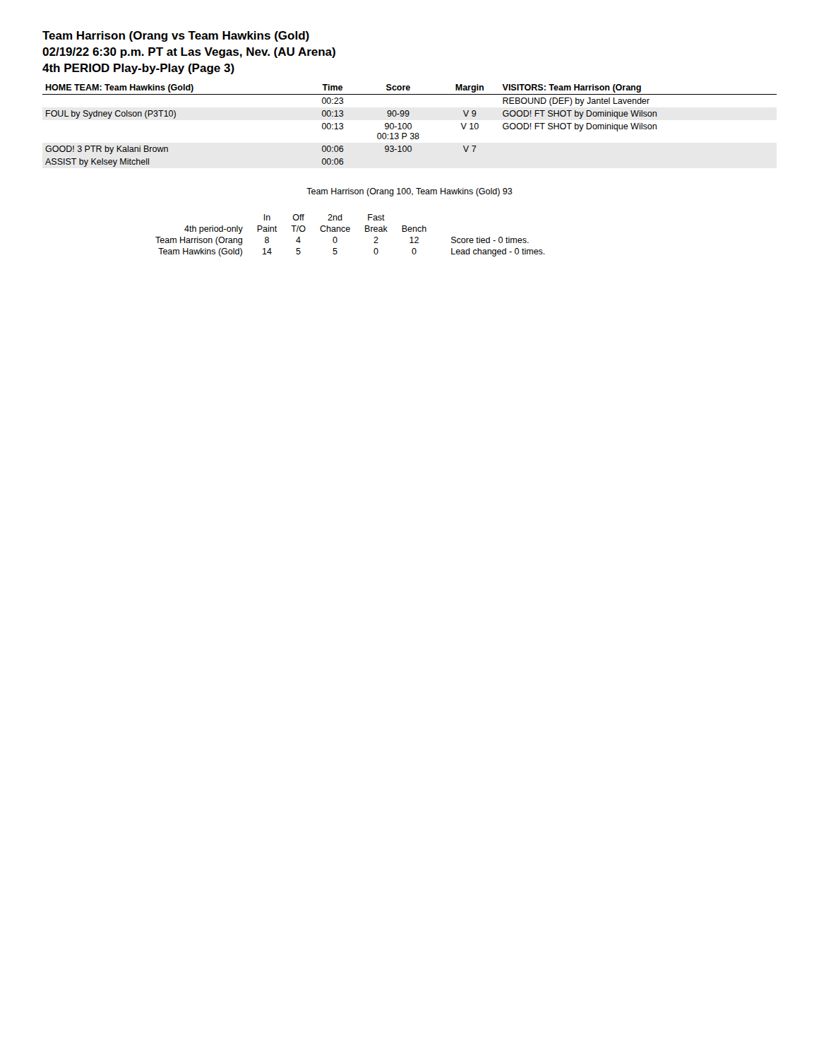Team Harrison (Orang vs Team Hawkins (Gold)
02/19/22 6:30 p.m. PT at Las Vegas, Nev. (AU Arena)
4th PERIOD Play-by-Play (Page 3)
| HOME TEAM: Team Hawkins (Gold) | Time | Score | Margin | VISITORS: Team Harrison (Orang |
| --- | --- | --- | --- | --- |
| | 00:23 | | | REBOUND (DEF) by Jantel Lavender |
| FOUL by Sydney Colson (P3T10) | 00:13 | 90-99 | V 9 | GOOD! FT SHOT by Dominique Wilson |
| | 00:13 | 90-100 00:13 P 38 | V 10 | GOOD! FT SHOT by Dominique Wilson |
| GOOD! 3 PTR by Kalani Brown | 00:06 | 93-100 | V 7 | |
| ASSIST by Kelsey Mitchell | 00:06 | | | |
Team Harrison (Orang 100, Team Hawkins (Gold) 93
| | In | Off | 2nd | Fast | | |
| 4th period-only | Paint | T/O | Chance | Break | Bench | |
| Team Harrison (Orang | 8 | 4 | 0 | 2 | 12 | Score tied - 0 times. |
| Team Hawkins (Gold) | 14 | 5 | 5 | 0 | 0 | Lead changed - 0 times. |